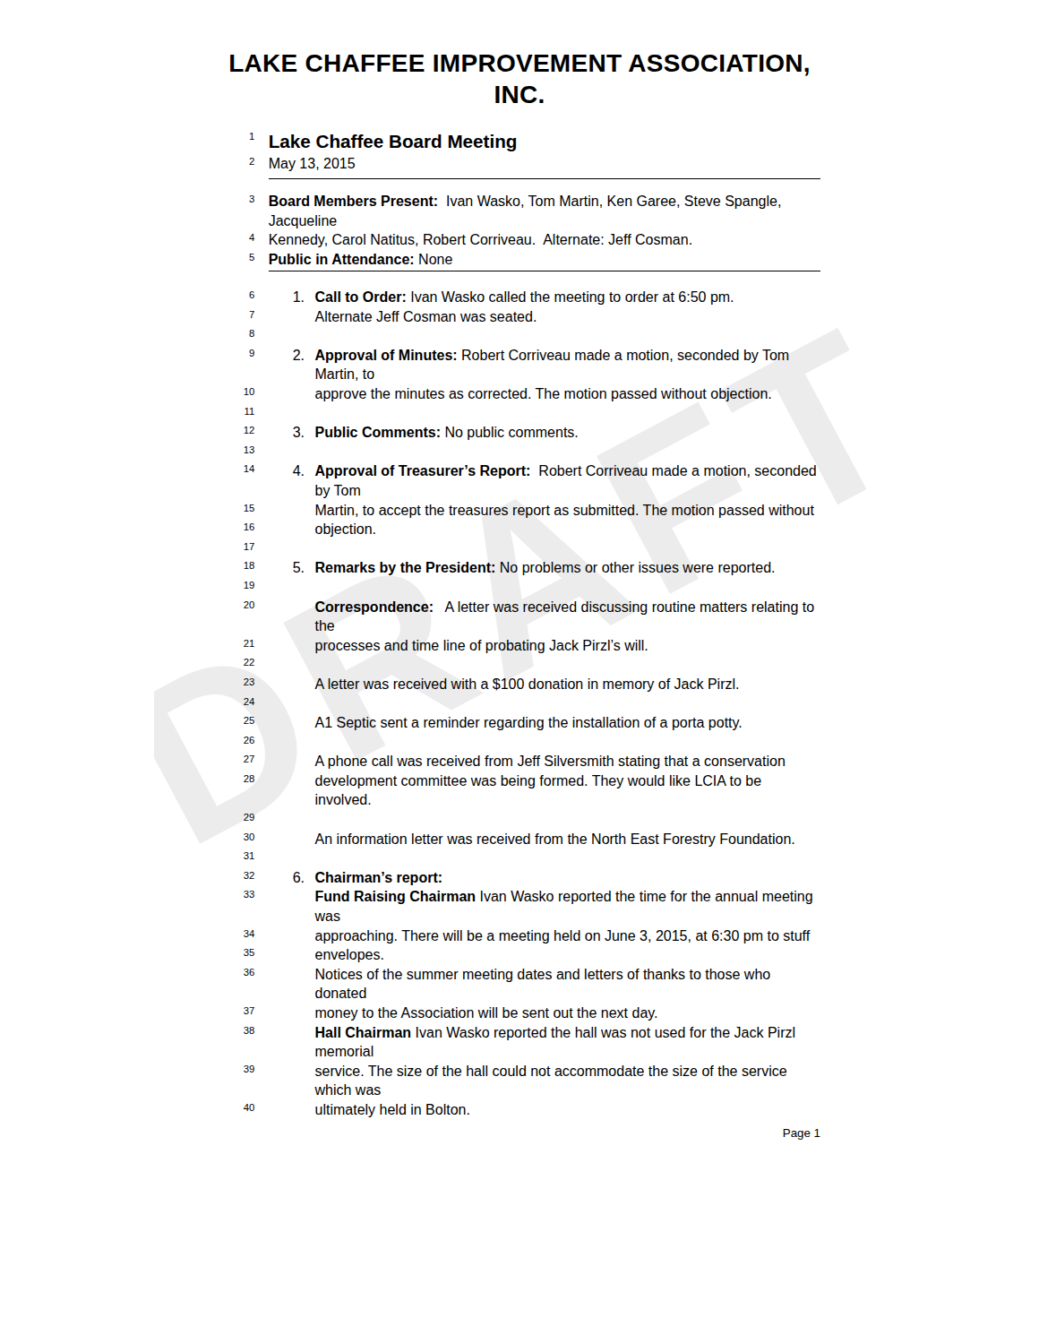DRAFT
LAKE CHAFFEE IMPROVEMENT ASSOCIATION, INC.
1
Lake Chaffee Board Meeting
2
May 13, 2015
3
Board Members Present: Ivan Wasko, Tom Martin, Ken Garee, Steve Spangle, Jacqueline
4
Kennedy, Carol Natitus, Robert Corriveau. Alternate: Jeff Cosman.
5
Public in Attendance: None
6
1.
Call to Order: Ivan Wasko called the meeting to order at 6:50 pm.
7
Alternate Jeff Cosman was seated.
8
9
2.
Approval of Minutes: Robert Corriveau made a motion, seconded by Tom Martin, to
10
approve the minutes as corrected. The motion passed without objection.
11
12
3.
Public Comments: No public comments.
13
14
4.
Approval of Treasurer’s Report: Robert Corriveau made a motion, seconded by Tom
15
Martin, to accept the treasures report as submitted. The motion passed without
16
objection.
17
18
5.
Remarks by the President: No problems or other issues were reported.
19
20
Correspondence: A letter was received discussing routine matters relating to the
21
processes and time line of probating Jack Pirzl’s will.
22
23
A letter was received with a $100 donation in memory of Jack Pirzl.
24
25
A1 Septic sent a reminder regarding the installation of a porta potty.
26
27
A phone call was received from Jeff Silversmith stating that a conservation
28
development committee was being formed. They would like LCIA to be involved.
29
30
An information letter was received from the North East Forestry Foundation.
31
32
6.
Chairman’s report:
33
Fund Raising Chairman Ivan Wasko reported the time for the annual meeting was
34
approaching. There will be a meeting held on June 3, 2015, at 6:30 pm to stuff
35
envelopes.
36
Notices of the summer meeting dates and letters of thanks to those who donated
37
money to the Association will be sent out the next day.
38
Hall Chairman Ivan Wasko reported the hall was not used for the Jack Pirzl memorial
39
service. The size of the hall could not accommodate the size of the service which was
40
ultimately held in Bolton.
Page 1